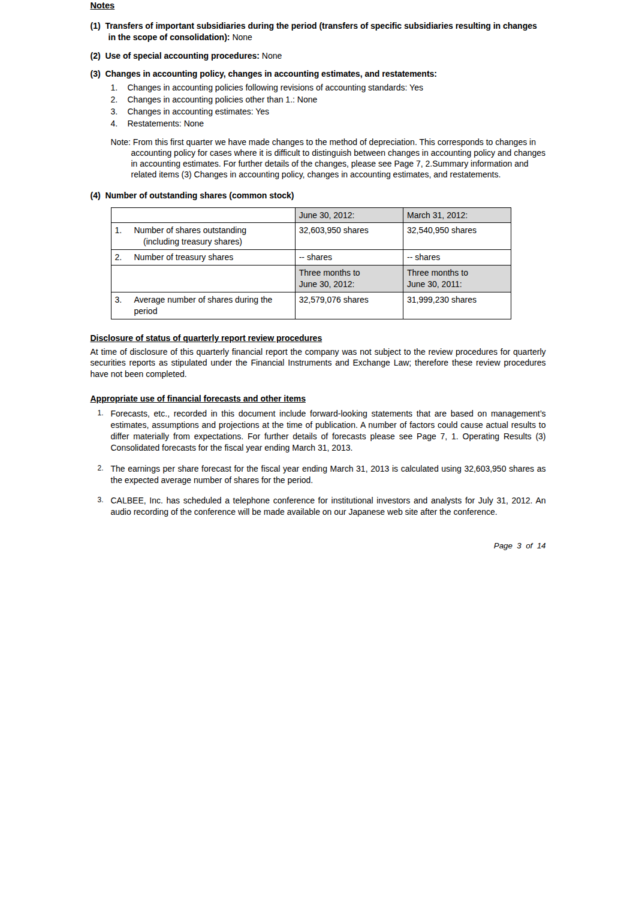Notes
(1) Transfers of important subsidiaries during the period (transfers of specific subsidiaries resulting in changes in the scope of consolidation): None
(2) Use of special accounting procedures: None
(3) Changes in accounting policy, changes in accounting estimates, and restatements:
1. Changes in accounting policies following revisions of accounting standards: Yes
2. Changes in accounting policies other than 1.: None
3. Changes in accounting estimates: Yes
4. Restatements: None
Note: From this first quarter we have made changes to the method of depreciation. This corresponds to changes in accounting policy for cases where it is difficult to distinguish between changes in accounting policy and changes in accounting estimates. For further details of the changes, please see Page 7, 2.Summary information and related items (3) Changes in accounting policy, changes in accounting estimates, and restatements.
(4) Number of outstanding shares (common stock)
| | | June 30, 2012: | March 31, 2012: |
| 1. | Number of shares outstanding (including treasury shares) | 32,603,950 shares | 32,540,950 shares |
| 2. | Number of treasury shares | -- shares | -- shares |
| | | Three months to June 30, 2012: | Three months to June 30, 2011: |
| 3. | Average number of shares during the period | 32,579,076 shares | 31,999,230 shares |
Disclosure of status of quarterly report review procedures
At time of disclosure of this quarterly financial report the company was not subject to the review procedures for quarterly securities reports as stipulated under the Financial Instruments and Exchange Law; therefore these review procedures have not been completed.
Appropriate use of financial forecasts and other items
1. Forecasts, etc., recorded in this document include forward-looking statements that are based on management’s estimates, assumptions and projections at the time of publication. A number of factors could cause actual results to differ materially from expectations. For further details of forecasts please see Page 7, 1. Operating Results (3) Consolidated forecasts for the fiscal year ending March 31, 2013.
2. The earnings per share forecast for the fiscal year ending March 31, 2013 is calculated using 32,603,950 shares as the expected average number of shares for the period.
3. CALBEE, Inc. has scheduled a telephone conference for institutional investors and analysts for July 31, 2012. An audio recording of the conference will be made available on our Japanese web site after the conference.
Page 3 of 14